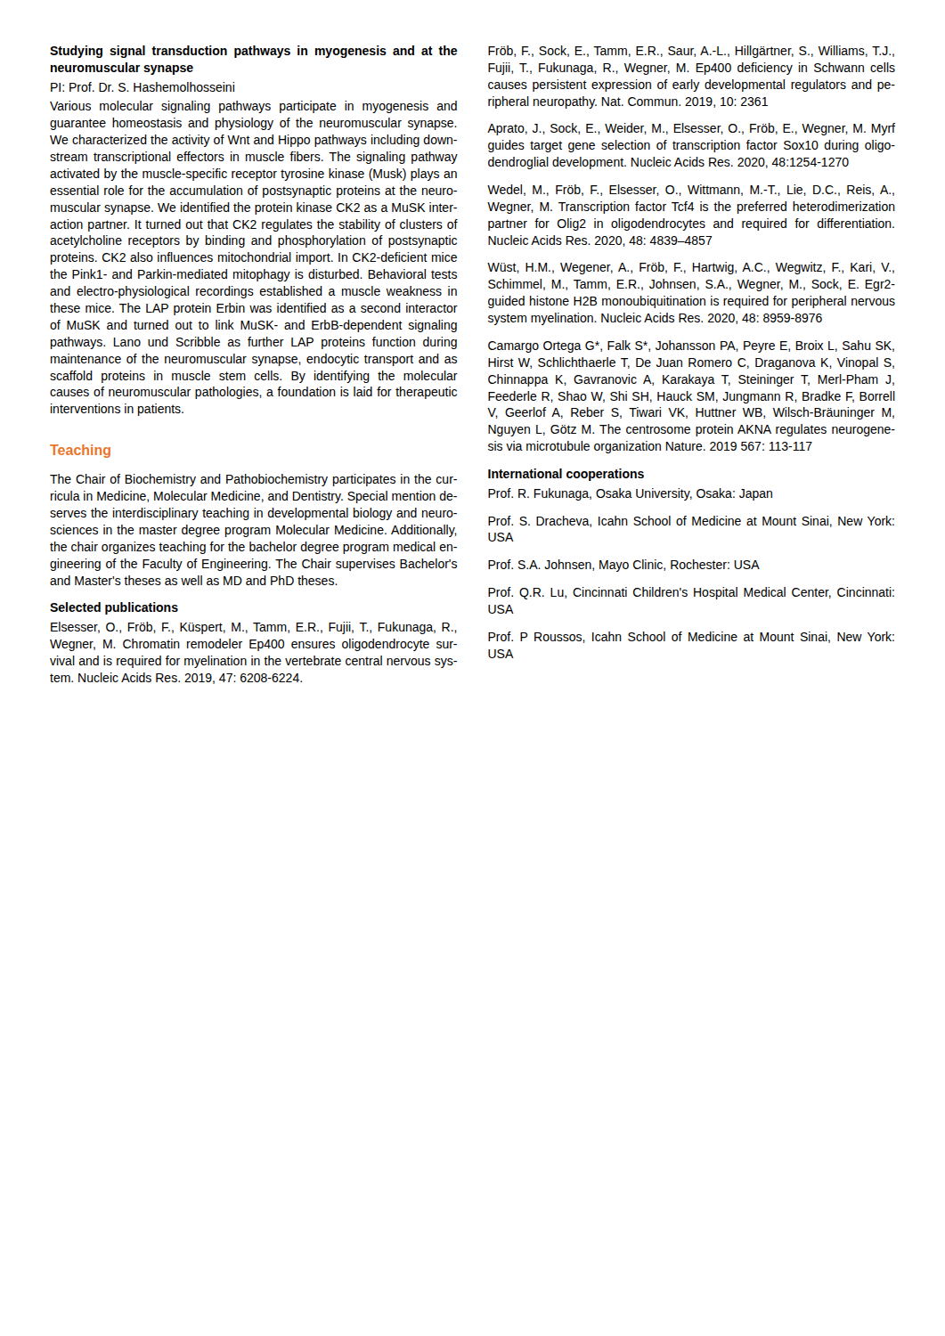Studying signal transduction pathways in myogenesis and at the neuromuscular synapse
PI: Prof. Dr. S. Hashemolhosseini
Various molecular signaling pathways participate in myogenesis and guarantee homeostasis and physiology of the neuromuscular synapse. We characterized the activity of Wnt and Hippo pathways including downstream transcriptional effectors in muscle fibers. The signaling pathway activated by the muscle-specific receptor tyrosine kinase (Musk) plays an essential role for the accumulation of postsynaptic proteins at the neuromuscular synapse. We identified the protein kinase CK2 as a MuSK interaction partner. It turned out that CK2 regulates the stability of clusters of acetylcholine receptors by binding and phosphorylation of postsynaptic proteins. CK2 also influences mitochondrial import. In CK2-deficient mice the Pink1- and Parkin-mediated mitophagy is disturbed. Behavioral tests and electro-physiological recordings established a muscle weakness in these mice. The LAP protein Erbin was identified as a second interactor of MuSK and turned out to link MuSK- and ErbB-dependent signaling pathways. Lano und Scribble as further LAP proteins function during maintenance of the neuromuscular synapse, endocytic transport and as scaffold proteins in muscle stem cells. By identifying the molecular causes of neuromuscular pathologies, a foundation is laid for therapeutic interventions in patients.
Teaching
The Chair of Biochemistry and Pathobiochemistry participates in the curricula in Medicine, Molecular Medicine, and Dentistry. Special mention deserves the interdisciplinary teaching in developmental biology and neurosciences in the master degree program Molecular Medicine. Additionally, the chair organizes teaching for the bachelor degree program medical engineering of the Faculty of Engineering. The Chair supervises Bachelor's and Master's theses as well as MD and PhD theses.
Selected publications
Elsesser, O., Fröb, F., Küspert, M., Tamm, E.R., Fujii, T., Fukunaga, R., Wegner, M. Chromatin remodeler Ep400 ensures oligodendrocyte survival and is required for myelination in the vertebrate central nervous system. Nucleic Acids Res. 2019, 47: 6208-6224.
Fröb, F., Sock, E., Tamm, E.R., Saur, A.-L., Hillgärtner, S., Williams, T.J., Fujii, T., Fukunaga, R., Wegner, M. Ep400 deficiency in Schwann cells causes persistent expression of early developmental regulators and peripheral neuropathy. Nat. Commun. 2019, 10: 2361
Aprato, J., Sock, E., Weider, M., Elsesser, O., Fröb, E., Wegner, M. Myrf guides target gene selection of transcription factor Sox10 during oligodendroglial development. Nucleic Acids Res. 2020, 48:1254-1270
Wedel, M., Fröb, F., Elsesser, O., Wittmann, M.-T., Lie, D.C., Reis, A., Wegner, M. Transcription factor Tcf4 is the preferred heterodimerization partner for Olig2 in oligodendrocytes and required for differentiation. Nucleic Acids Res. 2020, 48: 4839–4857
Wüst, H.M., Wegener, A., Fröb, F., Hartwig, A.C., Wegwitz, F., Kari, V., Schimmel, M., Tamm, E.R., Johnsen, S.A., Wegner, M., Sock, E. Egr2-guided histone H2B monoubiquitination is required for peripheral nervous system myelination. Nucleic Acids Res. 2020, 48: 8959-8976
Camargo Ortega G*, Falk S*, Johansson PA, Peyre E, Broix L, Sahu SK, Hirst W, Schlichthaerle T, De Juan Romero C, Draganova K, Vinopal S, Chinnappa K, Gavranovic A, Karakaya T, Steininger T, Merl-Pham J, Feederle R, Shao W, Shi SH, Hauck SM, Jungmann R, Bradke F, Borrell V, Geerlof A, Reber S, Tiwari VK, Huttner WB, Wilsch-Bräuninger M, Nguyen L, Götz M. The centrosome protein AKNA regulates neurogenesis via microtubule organization Nature. 2019 567: 113-117
International cooperations
Prof. R. Fukunaga, Osaka University, Osaka: Japan
Prof. S. Dracheva, Icahn School of Medicine at Mount Sinai, New York: USA
Prof. S.A. Johnsen, Mayo Clinic, Rochester: USA
Prof. Q.R. Lu, Cincinnati Children's Hospital Medical Center, Cincinnati: USA
Prof. P Roussos, Icahn School of Medicine at Mount Sinai, New York: USA